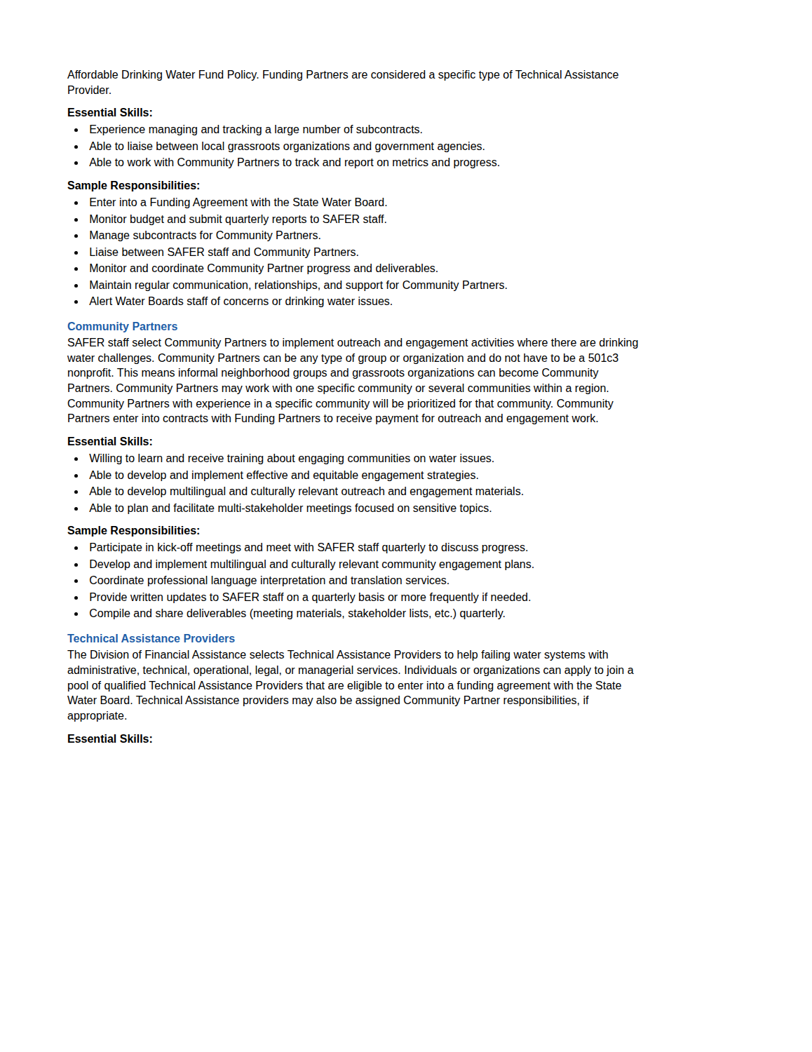Affordable Drinking Water Fund Policy. Funding Partners are considered a specific type of Technical Assistance Provider.
Essential Skills:
Experience managing and tracking a large number of subcontracts.
Able to liaise between local grassroots organizations and government agencies.
Able to work with Community Partners to track and report on metrics and progress.
Sample Responsibilities:
Enter into a Funding Agreement with the State Water Board.
Monitor budget and submit quarterly reports to SAFER staff.
Manage subcontracts for Community Partners.
Liaise between SAFER staff and Community Partners.
Monitor and coordinate Community Partner progress and deliverables.
Maintain regular communication, relationships, and support for Community Partners.
Alert Water Boards staff of concerns or drinking water issues.
Community Partners
SAFER staff select Community Partners to implement outreach and engagement activities where there are drinking water challenges. Community Partners can be any type of group or organization and do not have to be a 501c3 nonprofit. This means informal neighborhood groups and grassroots organizations can become Community Partners. Community Partners may work with one specific community or several communities within a region. Community Partners with experience in a specific community will be prioritized for that community. Community Partners enter into contracts with Funding Partners to receive payment for outreach and engagement work.
Essential Skills:
Willing to learn and receive training about engaging communities on water issues.
Able to develop and implement effective and equitable engagement strategies.
Able to develop multilingual and culturally relevant outreach and engagement materials.
Able to plan and facilitate multi-stakeholder meetings focused on sensitive topics.
Sample Responsibilities:
Participate in kick-off meetings and meet with SAFER staff quarterly to discuss progress.
Develop and implement multilingual and culturally relevant community engagement plans.
Coordinate professional language interpretation and translation services.
Provide written updates to SAFER staff on a quarterly basis or more frequently if needed.
Compile and share deliverables (meeting materials, stakeholder lists, etc.) quarterly.
Technical Assistance Providers
The Division of Financial Assistance selects Technical Assistance Providers to help failing water systems with administrative, technical, operational, legal, or managerial services. Individuals or organizations can apply to join a pool of qualified Technical Assistance Providers that are eligible to enter into a funding agreement with the State Water Board. Technical Assistance providers may also be assigned Community Partner responsibilities, if appropriate.
Essential Skills: